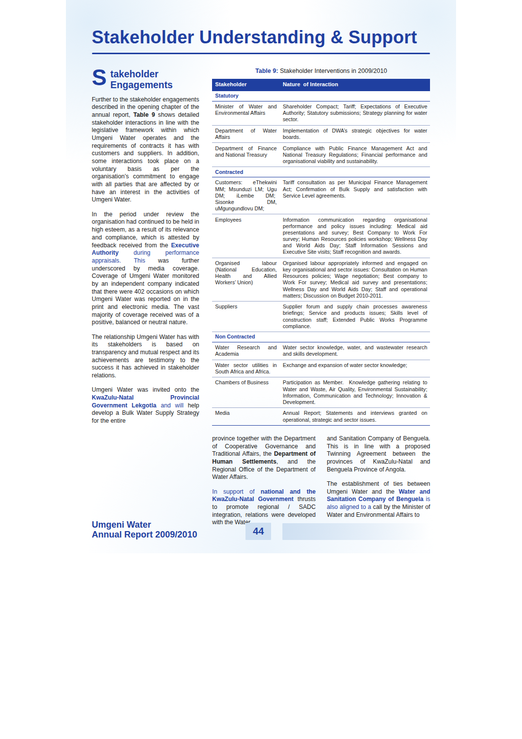Stakeholder Understanding & Support
S
takeholder
Engagements
Further to the stakeholder engagements described in the opening chapter of the annual report, Table 9 shows detailed stakeholder interactions in line with the legislative framework within which Umgeni Water operates and the requirements of contracts it has with customers and suppliers. In addition, some interactions took place on a voluntary basis as per the organisation’s commitment to engage with all parties that are affected by or have an interest in the activities of Umgeni Water.
In the period under review the organisation had continued to be held in high esteem, as a result of its relevance and compliance, which is attested by feedback received from the Executive Authority during performance appraisals. This was further underscored by media coverage. Coverage of Umgeni Water monitored by an independent company indicated that there were 402 occasions on which Umgeni Water was reported on in the print and electronic media. The vast majority of coverage received was of a positive, balanced or neutral nature.
The relationship Umgeni Water has with its stakeholders is based on transparency and mutual respect and its achievements are testimony to the success it has achieved in stakeholder relations.
Umgeni Water was invited onto the KwaZulu-Natal Provincial Government Lekgotla and will help develop a Bulk Water Supply Strategy for the entire
Table 9: Stakeholder Interventions in 2009/2010
| Stakeholder | Nature of Interaction |
| --- | --- |
| Statutory |
| Minister of Water and Environmental Affairs | Shareholder Compact; Tariff; Expectations of Executive Authority; Statutory submissions; Strategy planning for water sector. |
| Department of Water Affairs | Implementation of DWA’s strategic objectives for water boards. |
| Department of Finance and National Treasury | Compliance with Public Finance Management Act and National Treasury Regulations; Financial performance and organisational viability and sustainability. |
| Contracted |
| Customers: eThekwini MM; Msunduzi LM; Ugu DM; iLembe DM; Sisonke DM, uMgungundlovu DM; | Tariff consultation as per Municipal Finance Management Act; Confirmation of Bulk Supply and satisfaction with Service Level agreements. |
| Employees | Information communication regarding organisational performance and policy issues including: Medical aid presentations and survey; Best Company to Work For survey; Human Resources policies workshop; Wellness Day and World Aids Day; Staff Information Sessions and Executive Site visits; Staff recognition and awards. |
| Organised labour (National Education, Health and Allied Workers’ Union) | Organised labour appropriately informed and engaged on key organisational and sector issues: Consultation on Human Resources policies; Wage negotiation; Best company to Work For survey; Medical aid survey and presentations; Wellness Day and World Aids Day; Staff and operational matters; Discussion on Budget 2010-2011. |
| Suppliers | Supplier forum and supply chain processes awareness briefings; Service and products issues; Skills level of construction staff; Extended Public Works Programme compliance. |
| Non Contracted |
| Water Research and Academia | Water sector knowledge, water, and wastewater research and skills development. |
| Water sector utilities in South Africa and Africa. | Exchange and expansion of water sector knowledge; |
| Chambers of Business | Participation as Member. Knowledge gathering relating to Water and Waste, Air Quality, Environmental Sustainability; Information, Communication and Technology; Innovation & Development. |
| Media | Annual Report; Statements and interviews granted on operational, strategic and sector issues. |
province together with the Department of Cooperative Governance and Traditional Affairs, the Department of Human Settlements, and the Regional Office of the Department of Water Affairs.
In support of national and the KwaZulu-Natal Government thrusts to promote regional / SADC integration, relations were developed with the Water
and Sanitation Company of Benguela. This is in line with a proposed Twinning Agreement between the provinces of KwaZulu-Natal and Benguela Province of Angola.
The establishment of ties between Umgeni Water and the Water and Sanitation Company of Benguela is also aligned to a call by the Minister of Water and Environmental Affairs to
Umgeni Water
Annual Report 2009/2010
44